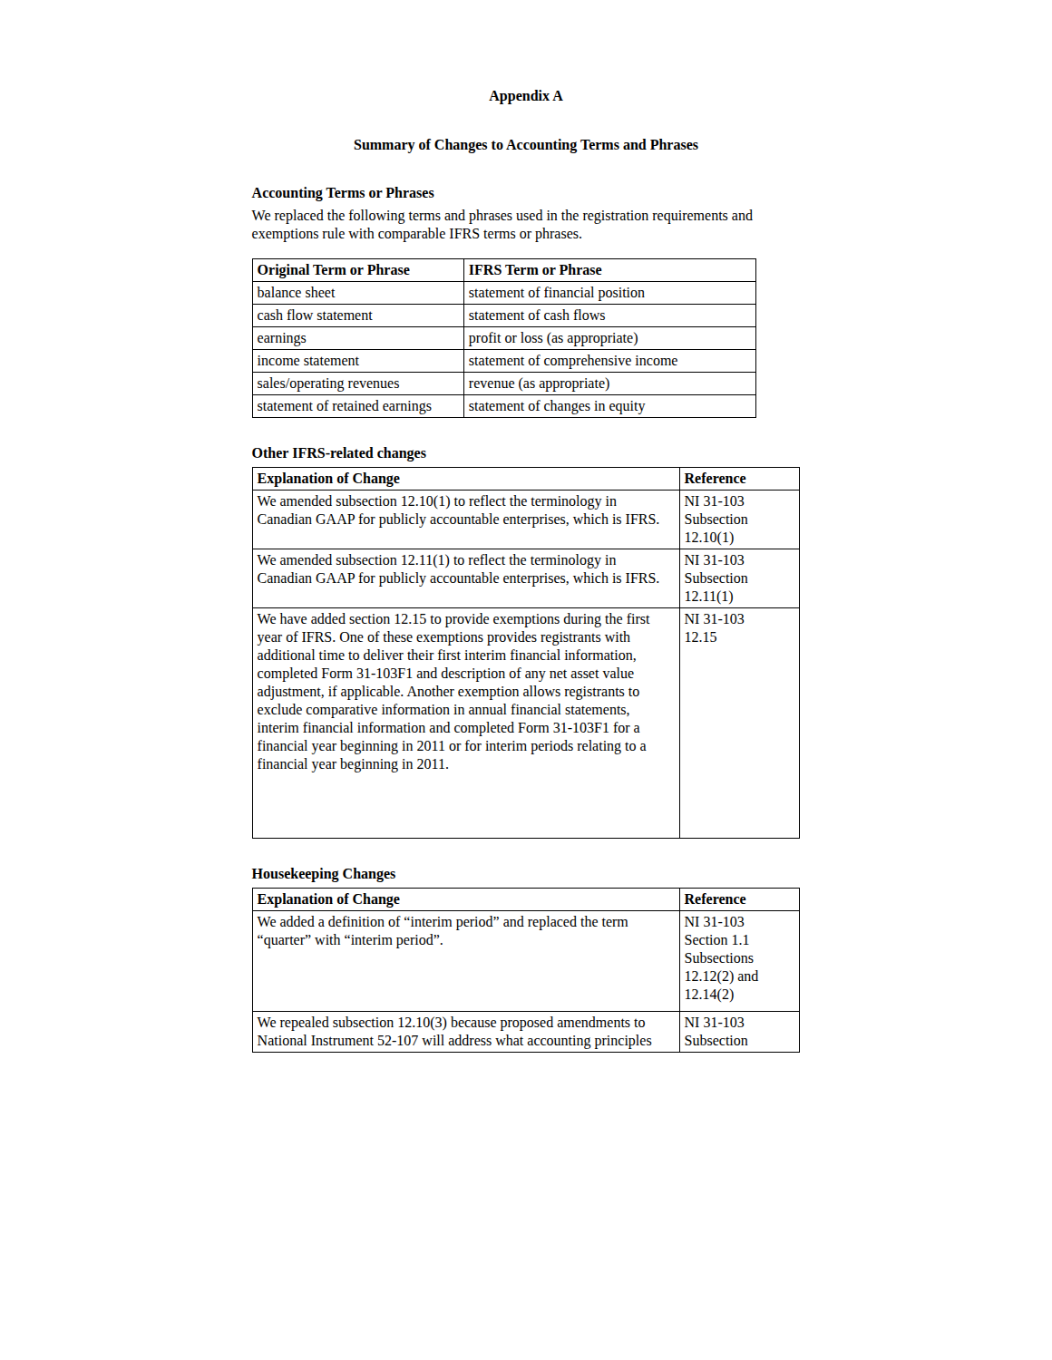Appendix A
Summary of Changes to Accounting Terms and Phrases
Accounting Terms or Phrases
We replaced the following terms and phrases used in the registration requirements and exemptions rule with comparable IFRS terms or phrases.
| Original Term or Phrase | IFRS Term or Phrase |
| --- | --- |
| balance sheet | statement of financial position |
| cash flow statement | statement of cash flows |
| earnings | profit or loss (as appropriate) |
| income statement | statement of comprehensive income |
| sales/operating revenues | revenue (as appropriate) |
| statement of retained earnings | statement of changes in equity |
Other IFRS-related changes
| Explanation of Change | Reference |
| --- | --- |
| We amended subsection 12.10(1) to reflect the terminology in Canadian GAAP for publicly accountable enterprises, which is IFRS. | NI 31-103 Subsection 12.10(1) |
| We amended subsection 12.11(1) to reflect the terminology in Canadian GAAP for publicly accountable enterprises, which is IFRS. | NI 31-103 Subsection 12.11(1) |
| We have added section 12.15 to provide exemptions during the first year of IFRS. One of these exemptions provides registrants with additional time to deliver their first interim financial information, completed Form 31-103F1 and description of any net asset value adjustment, if applicable. Another exemption allows registrants to exclude comparative information in annual financial statements, interim financial information and completed Form 31-103F1 for a financial year beginning in 2011 or for interim periods relating to a financial year beginning in 2011. | NI 31-103 12.15 |
Housekeeping Changes
| Explanation of Change | Reference |
| --- | --- |
| We added a definition of “interim period” and replaced the term “quarter” with “interim period”. | NI 31-103 Section 1.1 Subsections 12.12(2) and 12.14(2) |
| We repealed subsection 12.10(3) because proposed amendments to National Instrument 52-107 will address what accounting principles | NI 31-103 Subsection |